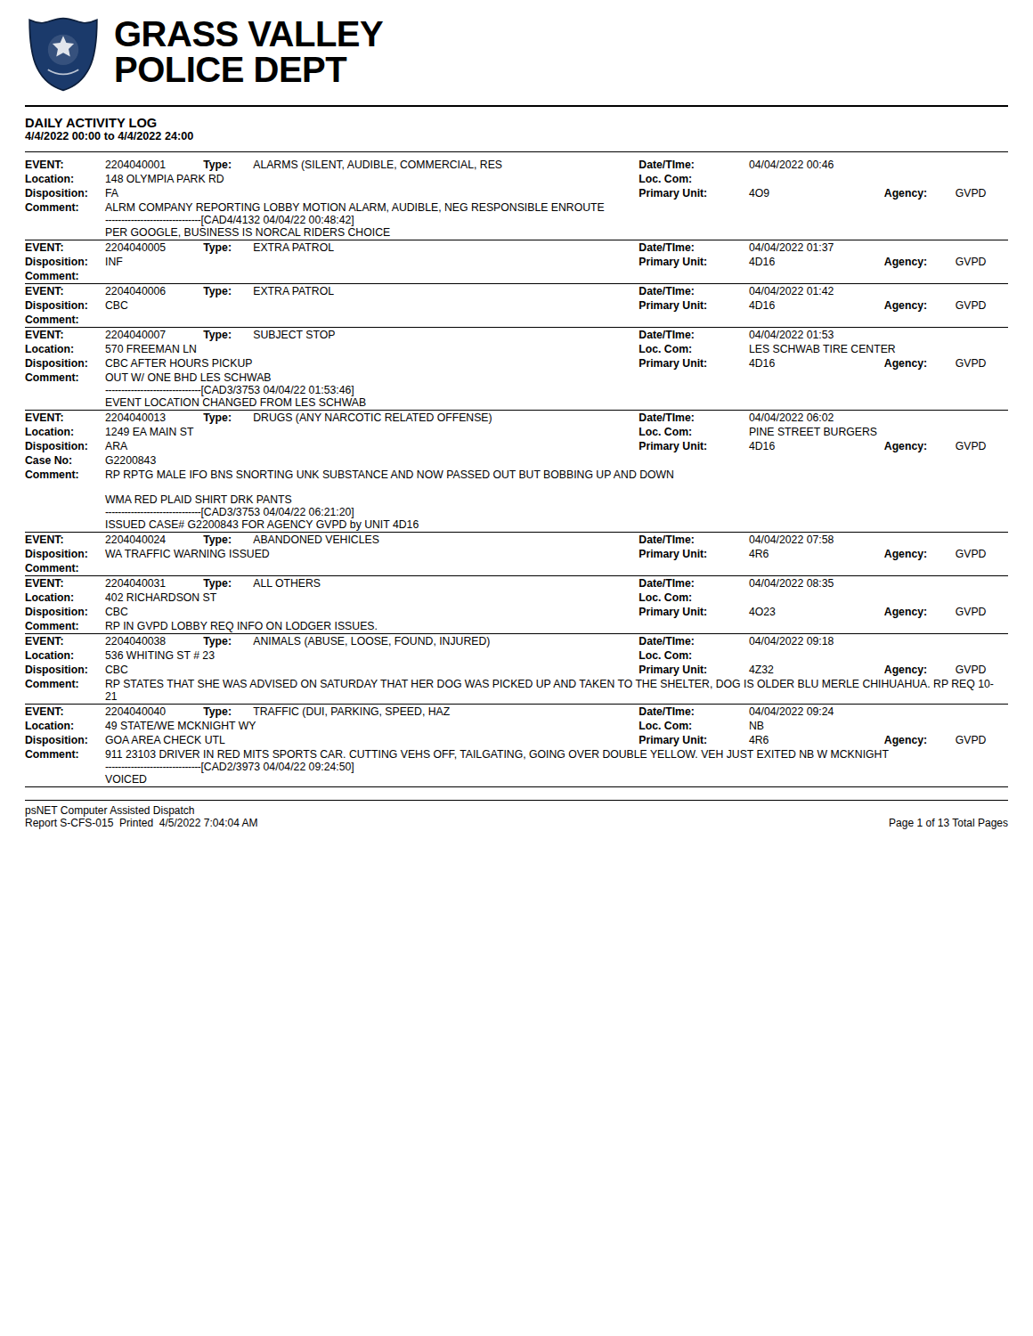GRASS VALLEY
POLICE DEPT
DAILY ACTIVITY LOG
4/4/2022 00:00 to 4/4/2022 24:00
| EVENT: | 2204040001 | Type: | ALARMS (SILENT, AUDIBLE, COMMERCIAL, RES | Date/TIme: | 04/04/2022 00:46 | | |
| Location: | 148 OLYMPIA PARK RD | Loc. Com: | |
| Disposition: | FA | Primary Unit: | 4O9 | Agency: | GVPD |
| Comment: | ALRM COMPANY REPORTING LOBBY MOTION ALARM, AUDIBLE, NEG RESPONSIBLE ENROUTE ------------------------------ [CAD4/4132 04/04/22 00:48:42] PER GOOGLE, BUSINESS IS NORCAL RIDERS CHOICE |
| EVENT: | 2204040005 | Type: | EXTRA PATROL | Date/TIme: | 04/04/2022 01:37 | | |
| Disposition: | INF | Primary Unit: | 4D16 | Agency: | GVPD |
| Comment: | |
| EVENT: | 2204040006 | Type: | EXTRA PATROL | Date/TIme: | 04/04/2022 01:42 | | |
| Disposition: | CBC | Primary Unit: | 4D16 | Agency: | GVPD |
| Comment: | |
| EVENT: | 2204040007 | Type: | SUBJECT STOP | Date/TIme: | 04/04/2022 01:53 | | |
| Location: | 570 FREEMAN LN | Loc. Com: | LES SCHWAB TIRE CENTER |
| Disposition: | CBC AFTER HOURS PICKUP | Primary Unit: | 4D16 | Agency: | GVPD |
| Comment: | OUT W/ ONE BHD LES SCHWAB ------------------------------ [CAD3/3753 04/04/22 01:53:46] EVENT LOCATION CHANGED FROM LES SCHWAB |
| EVENT: | 2204040013 | Type: | DRUGS (ANY NARCOTIC RELATED OFFENSE) | Date/TIme: | 04/04/2022 06:02 | | |
| Location: | 1249 EA MAIN ST | Loc. Com: | PINE STREET BURGERS |
| Disposition: | ARA | Primary Unit: | 4D16 | Agency: | GVPD |
| Case No: | G2200843 |
| Comment: | RP RPTG MALE IFO BNS SNORTING UNK SUBSTANCE AND NOW PASSED OUT BUT BOBBING UP AND DOWN WMA RED PLAID SHIRT DRK PANTS ------------------------------ [CAD3/3753 04/04/22 06:21:20] ISSUED CASE# G2200843 FOR AGENCY GVPD by UNIT 4D16 |
| EVENT: | 2204040024 | Type: | ABANDONED VEHICLES | Date/TIme: | 04/04/2022 07:58 | | |
| Disposition: | WA TRAFFIC WARNING ISSUED | Primary Unit: | 4R6 | Agency: | GVPD |
| Comment: | |
| EVENT: | 2204040031 | Type: | ALL OTHERS | Date/TIme: | 04/04/2022 08:35 | | |
| Location: | 402 RICHARDSON ST | Loc. Com: | |
| Disposition: | CBC | Primary Unit: | 4O23 | Agency: | GVPD |
| Comment: | RP IN GVPD LOBBY REQ INFO ON LODGER ISSUES. |
| EVENT: | 2204040038 | Type: | ANIMALS (ABUSE, LOOSE, FOUND, INJURED) | Date/TIme: | 04/04/2022 09:18 | | |
| Location: | 536 WHITING ST # 23 | Loc. Com: | |
| Disposition: | CBC | Primary Unit: | 4Z32 | Agency: | GVPD |
| Comment: | RP STATES THAT SHE WAS ADVISED ON SATURDAY THAT HER DOG WAS PICKED UP AND TAKEN TO THE SHELTER, DOG IS OLDER BLU MERLE CHIHUAHUA. RP REQ 10-21 |
| EVENT: | 2204040040 | Type: | TRAFFIC (DUI, PARKING, SPEED, HAZ | Date/TIme: | 04/04/2022 09:24 | | |
| Location: | 49 STATE/WE MCKNIGHT WY | Loc. Com: | NB |
| Disposition: | GOA AREA CHECK UTL | Primary Unit: | 4R6 | Agency: | GVPD |
| Comment: | 911 23103 DRIVER IN RED MITS SPORTS CAR. CUTTING VEHS OFF, TAILGATING, GOING OVER DOUBLE YELLOW. VEH JUST EXITED NB W MCKNIGHT ------------------------------ [CAD2/3973 04/04/22 09:24:50] VOICED |
psNET Computer Assisted Dispatch
Report S-CFS-015 Printed 4/5/2022 7:04:04 AM
Page 1 of 13 Total Pages